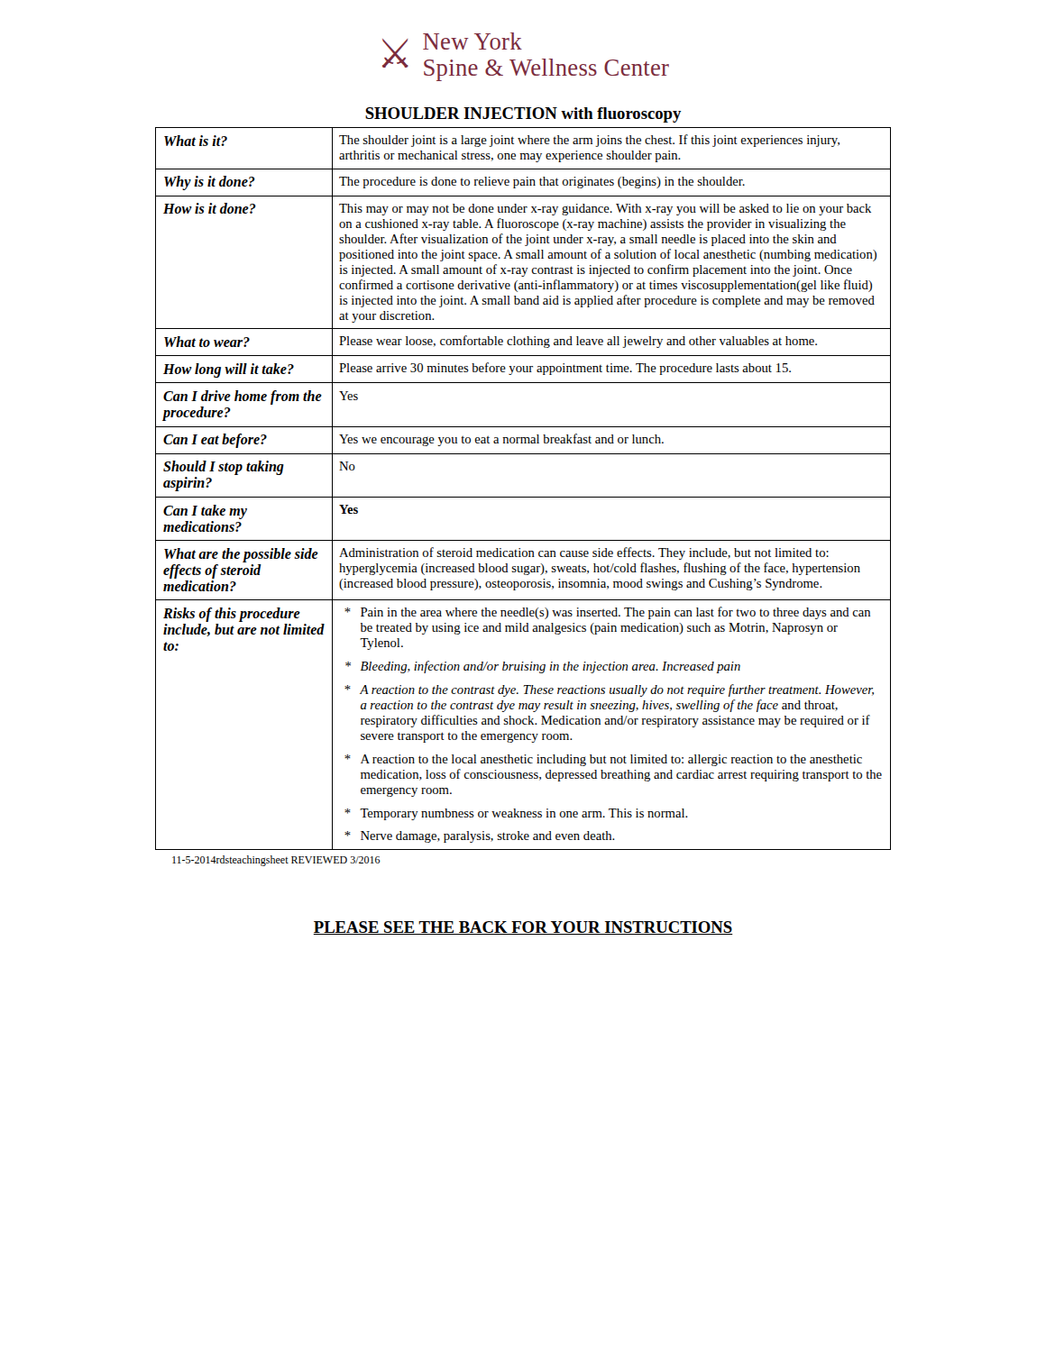⚔ New York Spine & Wellness Center
SHOULDER INJECTION with fluoroscopy
| What is it? | The shoulder joint is a large joint where the arm joins the chest. If this joint experiences injury, arthritis or mechanical stress, one may experience shoulder pain. |
| Why is it done? | The procedure is done to relieve pain that originates (begins) in the shoulder. |
| How is it done? | This may or may not be done under x-ray guidance. With x-ray you will be asked to lie on your back on a cushioned x-ray table. A fluoroscope (x-ray machine) assists the provider in visualizing the shoulder. After visualization of the joint under x-ray, a small needle is placed into the skin and positioned into the joint space. A small amount of a solution of local anesthetic (numbing medication) is injected. A small amount of x-ray contrast is injected to confirm placement into the joint. Once confirmed a cortisone derivative (anti-inflammatory) or at times viscosupplementation(gel like fluid) is injected into the joint. A small band aid is applied after procedure is complete and may be removed at your discretion. |
| What to wear? | Please wear loose, comfortable clothing and leave all jewelry and other valuables at home. |
| How long will it take? | Please arrive 30 minutes before your appointment time. The procedure lasts about 15. |
| Can I drive home from the procedure? | Yes |
| Can I eat before? | Yes we encourage you to eat a normal breakfast and or lunch. |
| Should I stop taking aspirin? | No |
| Can I take my medications? | Yes |
| What are the possible side effects of steroid medication? | Administration of steroid medication can cause side effects. They include, but not limited to: hyperglycemia (increased blood sugar), sweats, hot/cold flashes, flushing of the face, hypertension (increased blood pressure), osteoporosis, insomnia, mood swings and Cushing’s Syndrome. |
| Risks of this procedure include, but are not limited to: | Pain in the area where the needle(s) was inserted. The pain can last for two to three days and can be treated by using ice and mild analgesics (pain medication) such as Motrin, Naprosyn or Tylenol. Bleeding, infection and/or bruising in the injection area. Increased pain A reaction to the contrast dye. These reactions usually do not require further treatment. However, a reaction to the contrast dye may result in sneezing, hives, swelling of the face and throat, respiratory difficulties and shock. Medication and/or respiratory assistance may be required or if severe transport to the emergency room. A reaction to the local anesthetic including but not limited to: allergic reaction to the anesthetic medication, loss of consciousness, depressed breathing and cardiac arrest requiring transport to the emergency room. Temporary numbness or weakness in one arm. This is normal. Nerve damage, paralysis, stroke and even death. |
11-5-2014rdsteachingsheet REVIEWED 3/2016
PLEASE SEE THE BACK FOR YOUR INSTRUCTIONS